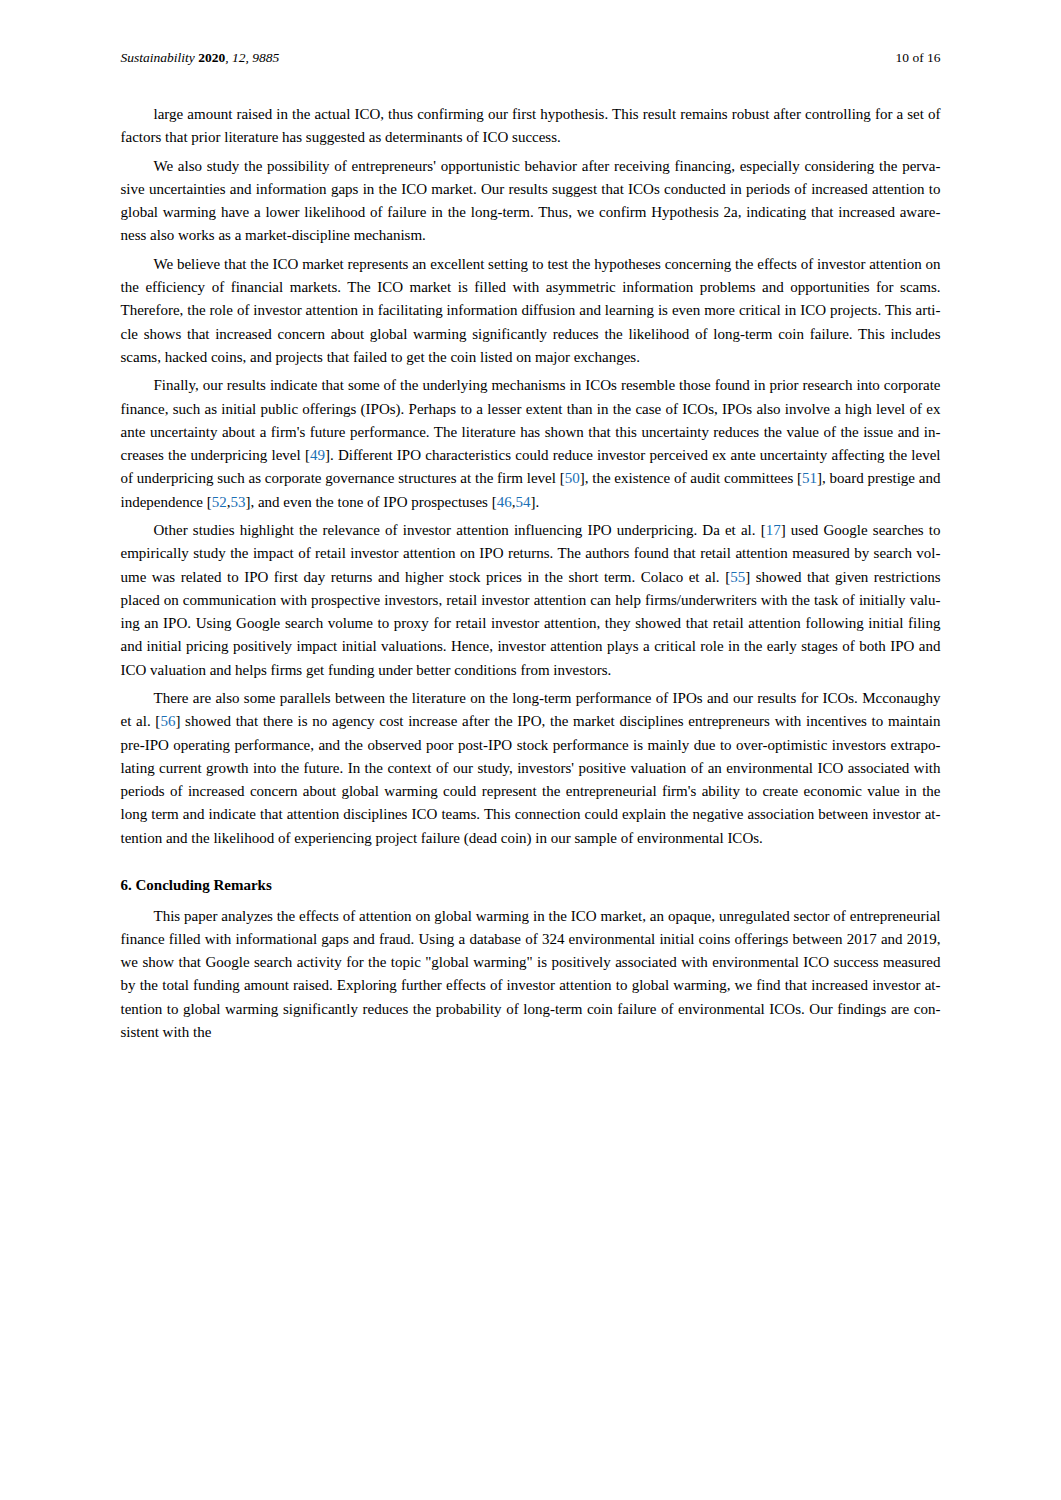Sustainability 2020, 12, 9885
10 of 16
large amount raised in the actual ICO, thus confirming our first hypothesis. This result remains robust after controlling for a set of factors that prior literature has suggested as determinants of ICO success.
We also study the possibility of entrepreneurs' opportunistic behavior after receiving financing, especially considering the pervasive uncertainties and information gaps in the ICO market. Our results suggest that ICOs conducted in periods of increased attention to global warming have a lower likelihood of failure in the long-term. Thus, we confirm Hypothesis 2a, indicating that increased awareness also works as a market-discipline mechanism.
We believe that the ICO market represents an excellent setting to test the hypotheses concerning the effects of investor attention on the efficiency of financial markets. The ICO market is filled with asymmetric information problems and opportunities for scams. Therefore, the role of investor attention in facilitating information diffusion and learning is even more critical in ICO projects. This article shows that increased concern about global warming significantly reduces the likelihood of long-term coin failure. This includes scams, hacked coins, and projects that failed to get the coin listed on major exchanges.
Finally, our results indicate that some of the underlying mechanisms in ICOs resemble those found in prior research into corporate finance, such as initial public offerings (IPOs). Perhaps to a lesser extent than in the case of ICOs, IPOs also involve a high level of ex ante uncertainty about a firm's future performance. The literature has shown that this uncertainty reduces the value of the issue and increases the underpricing level [49]. Different IPO characteristics could reduce investor perceived ex ante uncertainty affecting the level of underpricing such as corporate governance structures at the firm level [50], the existence of audit committees [51], board prestige and independence [52,53], and even the tone of IPO prospectuses [46,54].
Other studies highlight the relevance of investor attention influencing IPO underpricing. Da et al. [17] used Google searches to empirically study the impact of retail investor attention on IPO returns. The authors found that retail attention measured by search volume was related to IPO first day returns and higher stock prices in the short term. Colaco et al. [55] showed that given restrictions placed on communication with prospective investors, retail investor attention can help firms/underwriters with the task of initially valuing an IPO. Using Google search volume to proxy for retail investor attention, they showed that retail attention following initial filing and initial pricing positively impact initial valuations. Hence, investor attention plays a critical role in the early stages of both IPO and ICO valuation and helps firms get funding under better conditions from investors.
There are also some parallels between the literature on the long-term performance of IPOs and our results for ICOs. Mcconaughy et al. [56] showed that there is no agency cost increase after the IPO, the market disciplines entrepreneurs with incentives to maintain pre-IPO operating performance, and the observed poor post-IPO stock performance is mainly due to over-optimistic investors extrapolating current growth into the future. In the context of our study, investors' positive valuation of an environmental ICO associated with periods of increased concern about global warming could represent the entrepreneurial firm's ability to create economic value in the long term and indicate that attention disciplines ICO teams. This connection could explain the negative association between investor attention and the likelihood of experiencing project failure (dead coin) in our sample of environmental ICOs.
6. Concluding Remarks
This paper analyzes the effects of attention on global warming in the ICO market, an opaque, unregulated sector of entrepreneurial finance filled with informational gaps and fraud. Using a database of 324 environmental initial coins offerings between 2017 and 2019, we show that Google search activity for the topic "global warming" is positively associated with environmental ICO success measured by the total funding amount raised. Exploring further effects of investor attention to global warming, we find that increased investor attention to global warming significantly reduces the probability of long-term coin failure of environmental ICOs. Our findings are consistent with the